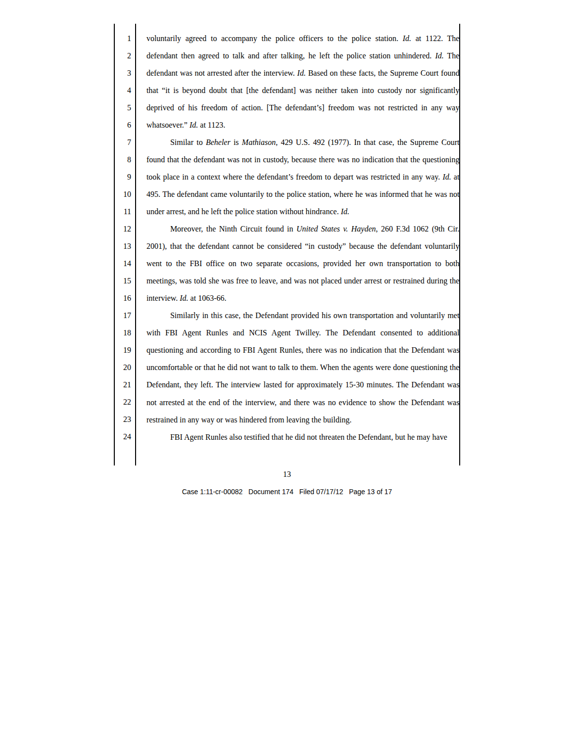1
2
3
4
5
6
7
8
9
10
11
12
13
14
15
16
17
18
19
20
21
22
23
24
voluntarily agreed to accompany the police officers to the police station. Id. at 1122. The defendant then agreed to talk and after talking, he left the police station unhindered. Id. The defendant was not arrested after the interview. Id. Based on these facts, the Supreme Court found that “it is beyond doubt that [the defendant] was neither taken into custody nor significantly deprived of his freedom of action. [The defendant’s] freedom was not restricted in any way whatsoever.” Id. at 1123.
Similar to Beheler is Mathiason, 429 U.S. 492 (1977). In that case, the Supreme Court found that the defendant was not in custody, because there was no indication that the questioning took place in a context where the defendant’s freedom to depart was restricted in any way. Id. at 495. The defendant came voluntarily to the police station, where he was informed that he was not under arrest, and he left the police station without hindrance. Id.
Moreover, the Ninth Circuit found in United States v. Hayden, 260 F.3d 1062 (9th Cir. 2001), that the defendant cannot be considered “in custody” because the defendant voluntarily went to the FBI office on two separate occasions, provided her own transportation to both meetings, was told she was free to leave, and was not placed under arrest or restrained during the interview. Id. at 1063-66.
Similarly in this case, the Defendant provided his own transportation and voluntarily met with FBI Agent Runles and NCIS Agent Twilley. The Defendant consented to additional questioning and according to FBI Agent Runles, there was no indication that the Defendant was uncomfortable or that he did not want to talk to them. When the agents were done questioning the Defendant, they left. The interview lasted for approximately 15-30 minutes. The Defendant was not arrested at the end of the interview, and there was no evidence to show the Defendant was restrained in any way or was hindered from leaving the building.
FBI Agent Runles also testified that he did not threaten the Defendant, but he may have
13
Case 1:11-cr-00082 Document 174 Filed 07/17/12 Page 13 of 17